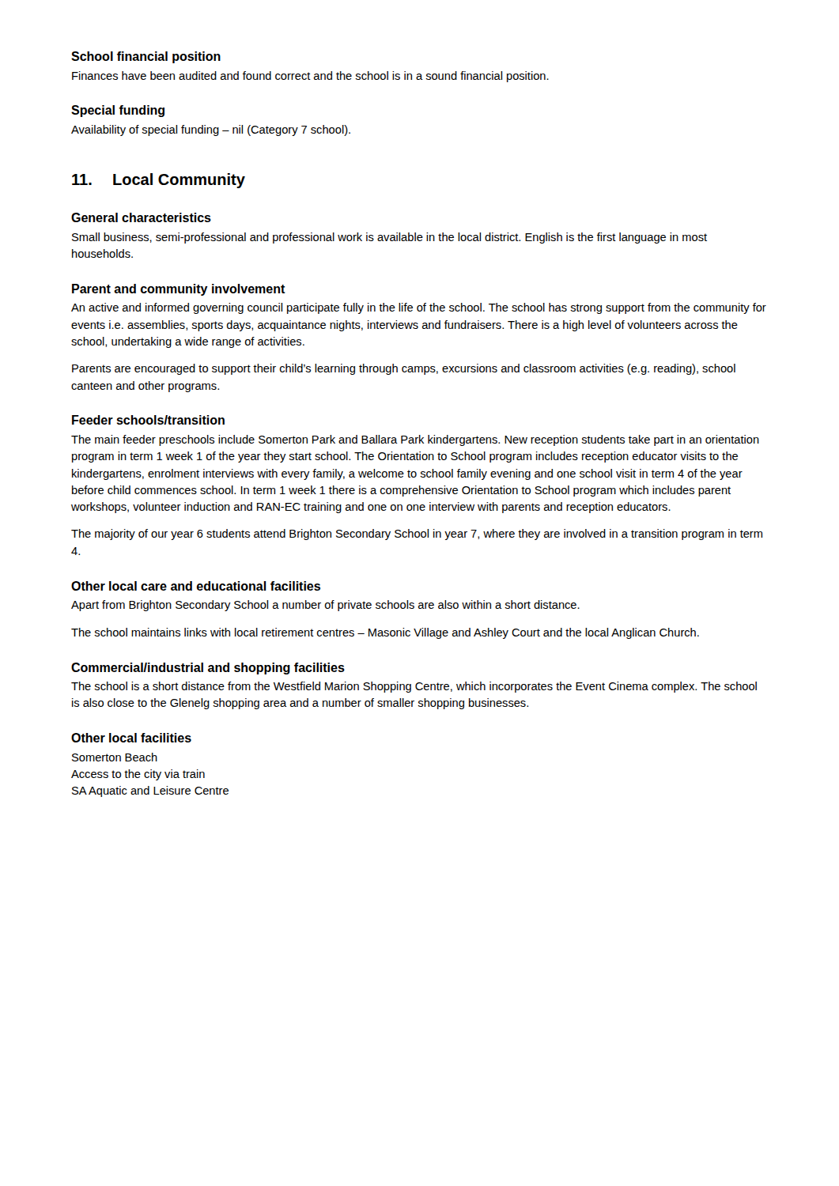School financial position
Finances have been audited and found correct and the school is in a sound financial position.
Special funding
Availability of special funding – nil (Category 7 school).
11. Local Community
General characteristics
Small business, semi-professional and professional work is available in the local district. English is the first language in most households.
Parent and community involvement
An active and informed governing council participate fully in the life of the school. The school has strong support from the community for events i.e. assemblies, sports days, acquaintance nights, interviews and fundraisers. There is a high level of volunteers across the school, undertaking a wide range of activities.
Parents are encouraged to support their child’s learning through camps, excursions and classroom activities (e.g. reading), school canteen and other programs.
Feeder schools/transition
The main feeder preschools include Somerton Park and Ballara Park kindergartens. New reception students take part in an orientation program in term 1 week 1 of the year they start school. The Orientation to School program includes reception educator visits to the kindergartens, enrolment interviews with every family, a welcome to school family evening and one school visit in term 4 of the year before child commences school. In term 1 week 1 there is a comprehensive Orientation to School program which includes parent workshops, volunteer induction and RAN-EC training and one on one interview with parents and reception educators.
The majority of our year 6 students attend Brighton Secondary School in year 7, where they are involved in a transition program in term 4.
Other local care and educational facilities
Apart from Brighton Secondary School a number of private schools are also within a short distance.
The school maintains links with local retirement centres – Masonic Village and Ashley Court and the local Anglican Church.
Commercial/industrial and shopping facilities
The school is a short distance from the Westfield Marion Shopping Centre, which incorporates the Event Cinema complex. The school is also close to the Glenelg shopping area and a number of smaller shopping businesses.
Other local facilities
Somerton Beach
Access to the city via train
SA Aquatic and Leisure Centre